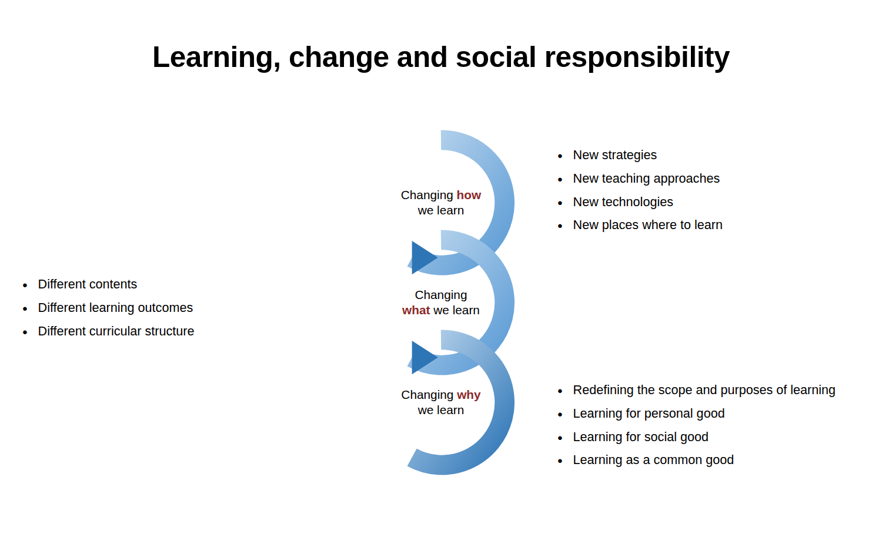Learning, change and social responsibility
Changing how
we learn
Changing
what we learn
Changing why
we learn
New strategies
New teaching approaches
New technologies
New places where to learn
Different contents
Different learning outcomes
Different curricular structure
Redefining the scope and purposes of learning
Learning for personal good
Learning for social good
Learning as a common good